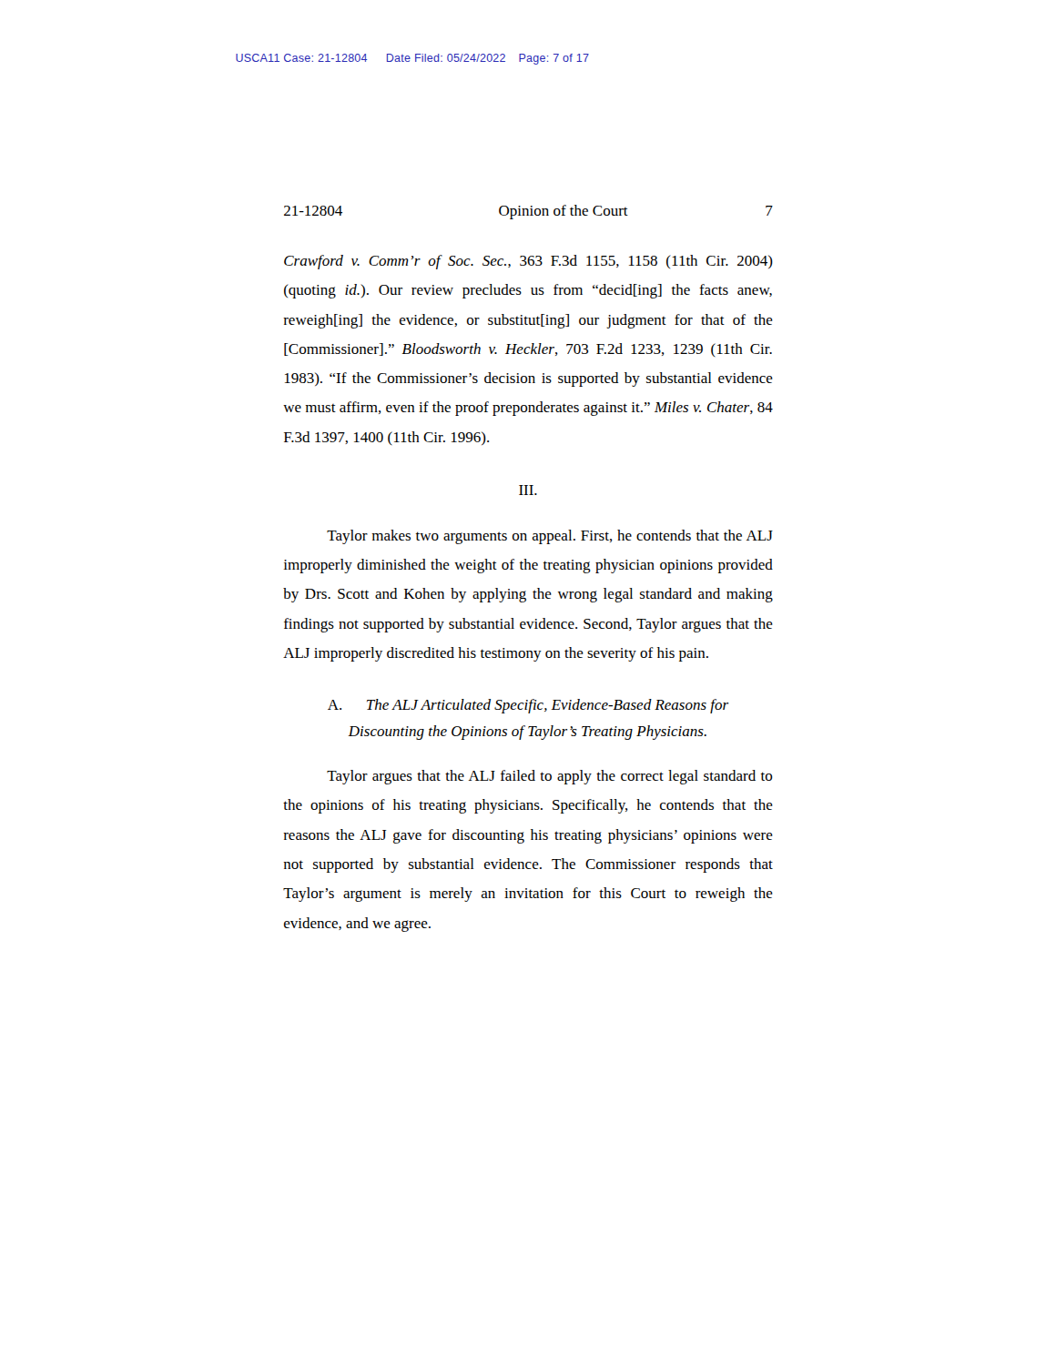USCA11 Case: 21-12804 Date Filed: 05/24/2022 Page: 7 of 17
21-12804 Opinion of the Court 7
Crawford v. Comm’r of Soc. Sec., 363 F.3d 1155, 1158 (11th Cir. 2004) (quoting id.). Our review precludes us from “decid[ing] the facts anew, reweigh[ing] the evidence, or substitut[ing] our judgment for that of the [Commissioner].” Bloodsworth v. Heckler, 703 F.2d 1233, 1239 (11th Cir. 1983). “If the Commissioner’s decision is supported by substantial evidence we must affirm, even if the proof preponderates against it.” Miles v. Chater, 84 F.3d 1397, 1400 (11th Cir. 1996).
III.
Taylor makes two arguments on appeal. First, he contends that the ALJ improperly diminished the weight of the treating physician opinions provided by Drs. Scott and Kohen by applying the wrong legal standard and making findings not supported by substantial evidence. Second, Taylor argues that the ALJ improperly discredited his testimony on the severity of his pain.
A. The ALJ Articulated Specific, Evidence-Based Reasons for Discounting the Opinions of Taylor’s Treating Physicians.
Taylor argues that the ALJ failed to apply the correct legal standard to the opinions of his treating physicians. Specifically, he contends that the reasons the ALJ gave for discounting his treating physicians’ opinions were not supported by substantial evidence. The Commissioner responds that Taylor’s argument is merely an invitation for this Court to reweigh the evidence, and we agree.